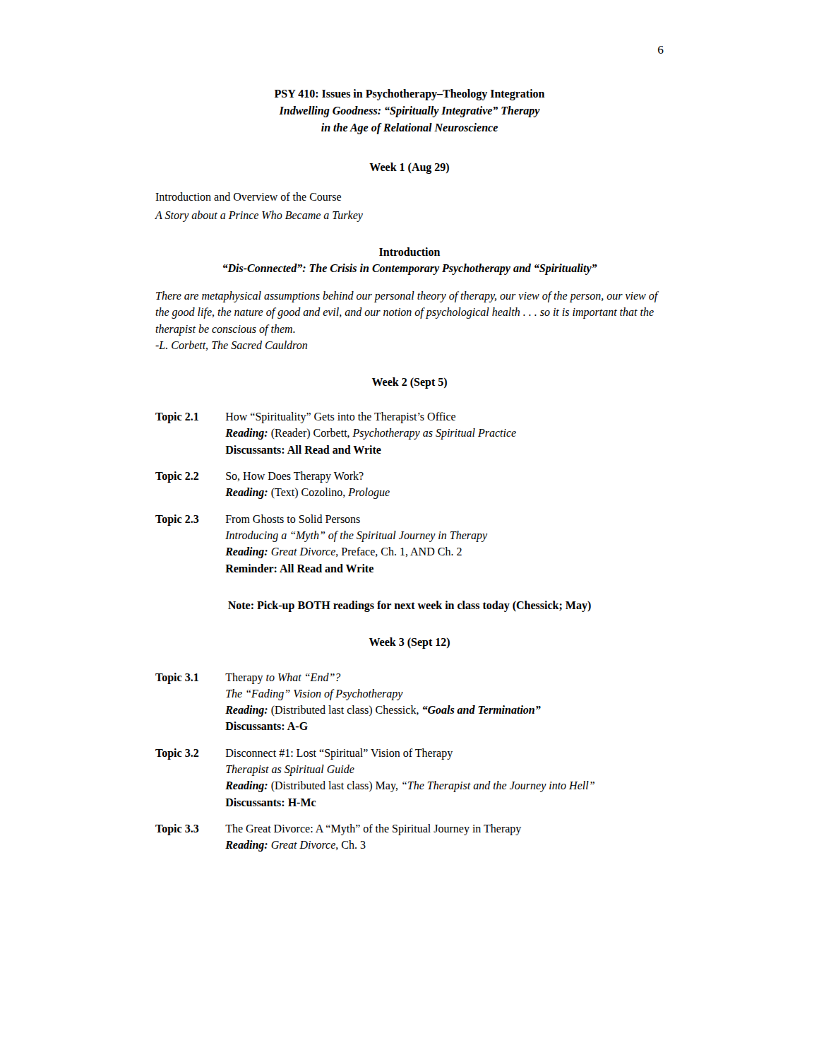6
PSY 410: Issues in Psychotherapy–Theology Integration
Indwelling Goodness: “Spiritually Integrative” Therapy
in the Age of Relational Neuroscience
Week 1 (Aug 29)
Introduction and Overview of the Course
A Story about a Prince Who Became a Turkey
Introduction “Dis-Connected”: The Crisis in Contemporary Psychotherapy and “Spirituality”
There are metaphysical assumptions behind our personal theory of therapy, our view of the person, our view of the good life, the nature of good and evil, and our notion of psychological health . . . so it is important that the therapist be conscious of them.
-L. Corbett, The Sacred Cauldron
Week 2 (Sept 5)
| Topic 2.1 | How “Spirituality” Gets into the Therapist’s Office Reading: (Reader) Corbett, Psychotherapy as Spiritual Practice Discussants: All Read and Write |
| Topic 2.2 | So, How Does Therapy Work? Reading: (Text) Cozolino, Prologue |
| Topic 2.3 | From Ghosts to Solid Persons Introducing a “Myth” of the Spiritual Journey in Therapy Reading: Great Divorce , Preface, Ch. 1, AND Ch. 2 Reminder: All Read and Write |
Note: Pick-up BOTH readings for next week in class today (Chessick; May)
Week 3 (Sept 12)
| Topic 3.1 | Therapy to What “End”? The “Fading” Vision of Psychotherapy Reading: (Distributed last class) Chessick, “Goals and Termination” Discussants: A-G |
| Topic 3.2 | Disconnect #1: Lost “Spiritual” Vision of Therapy Therapist as Spiritual Guide Reading: (Distributed last class) May, “The Therapist and the Journey into Hell” Discussants: H-Mc |
| Topic 3.3 | The Great Divorce: A “Myth” of the Spiritual Journey in Therapy Reading: Great Divorce , Ch. 3 |